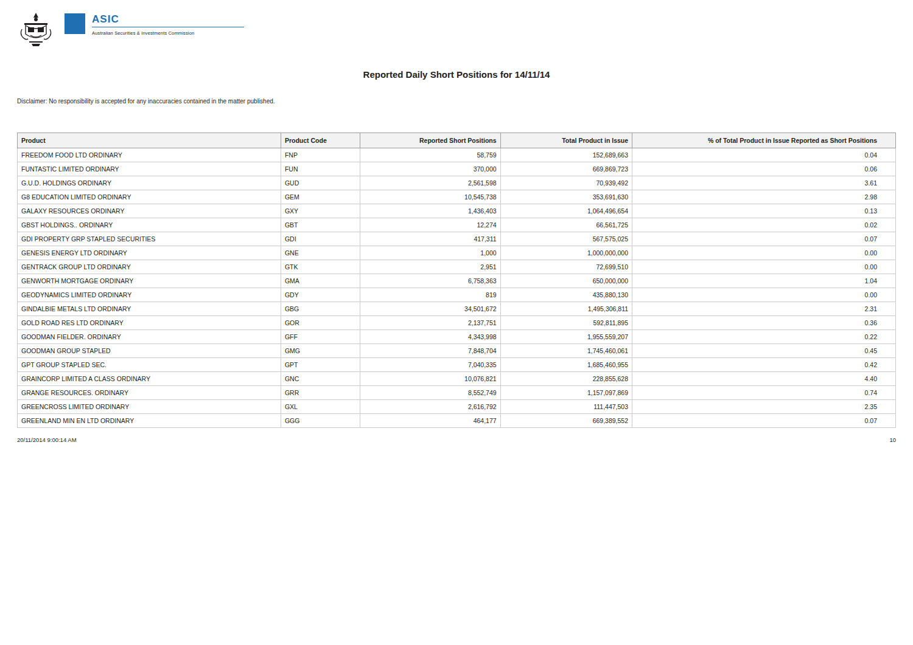ASIC
Australian Securities & Investments Commission
Reported Daily Short Positions for 14/11/14
Disclaimer: No responsibility is accepted for any inaccuracies contained in the matter published.
| Product | Product Code | Reported Short Positions | Total Product in Issue | % of Total Product in Issue Reported as Short Positions |
| --- | --- | --- | --- | --- |
| FREEDOM FOOD LTD ORDINARY | FNP | 58,759 | 152,689,663 | 0.04 |
| FUNTASTIC LIMITED ORDINARY | FUN | 370,000 | 669,869,723 | 0.06 |
| G.U.D. HOLDINGS ORDINARY | GUD | 2,561,598 | 70,939,492 | 3.61 |
| G8 EDUCATION LIMITED ORDINARY | GEM | 10,545,738 | 353,691,630 | 2.98 |
| GALAXY RESOURCES ORDINARY | GXY | 1,436,403 | 1,064,496,654 | 0.13 |
| GBST HOLDINGS.. ORDINARY | GBT | 12,274 | 66,561,725 | 0.02 |
| GDI PROPERTY GRP STAPLED SECURITIES | GDI | 417,311 | 567,575,025 | 0.07 |
| GENESIS ENERGY LTD ORDINARY | GNE | 1,000 | 1,000,000,000 | 0.00 |
| GENTRACK GROUP LTD ORDINARY | GTK | 2,951 | 72,699,510 | 0.00 |
| GENWORTH MORTGAGE ORDINARY | GMA | 6,758,363 | 650,000,000 | 1.04 |
| GEODYNAMICS LIMITED ORDINARY | GDY | 819 | 435,880,130 | 0.00 |
| GINDALBIE METALS LTD ORDINARY | GBG | 34,501,672 | 1,495,306,811 | 2.31 |
| GOLD ROAD RES LTD ORDINARY | GOR | 2,137,751 | 592,811,895 | 0.36 |
| GOODMAN FIELDER. ORDINARY | GFF | 4,343,998 | 1,955,559,207 | 0.22 |
| GOODMAN GROUP STAPLED | GMG | 7,848,704 | 1,745,460,061 | 0.45 |
| GPT GROUP STAPLED SEC. | GPT | 7,040,335 | 1,685,460,955 | 0.42 |
| GRAINCORP LIMITED A CLASS ORDINARY | GNC | 10,076,821 | 228,855,628 | 4.40 |
| GRANGE RESOURCES. ORDINARY | GRR | 8,552,749 | 1,157,097,869 | 0.74 |
| GREENCROSS LIMITED ORDINARY | GXL | 2,616,792 | 111,447,503 | 2.35 |
| GREENLAND MIN EN LTD ORDINARY | GGG | 464,177 | 669,389,552 | 0.07 |
20/11/2014 9:00:14 AM 10